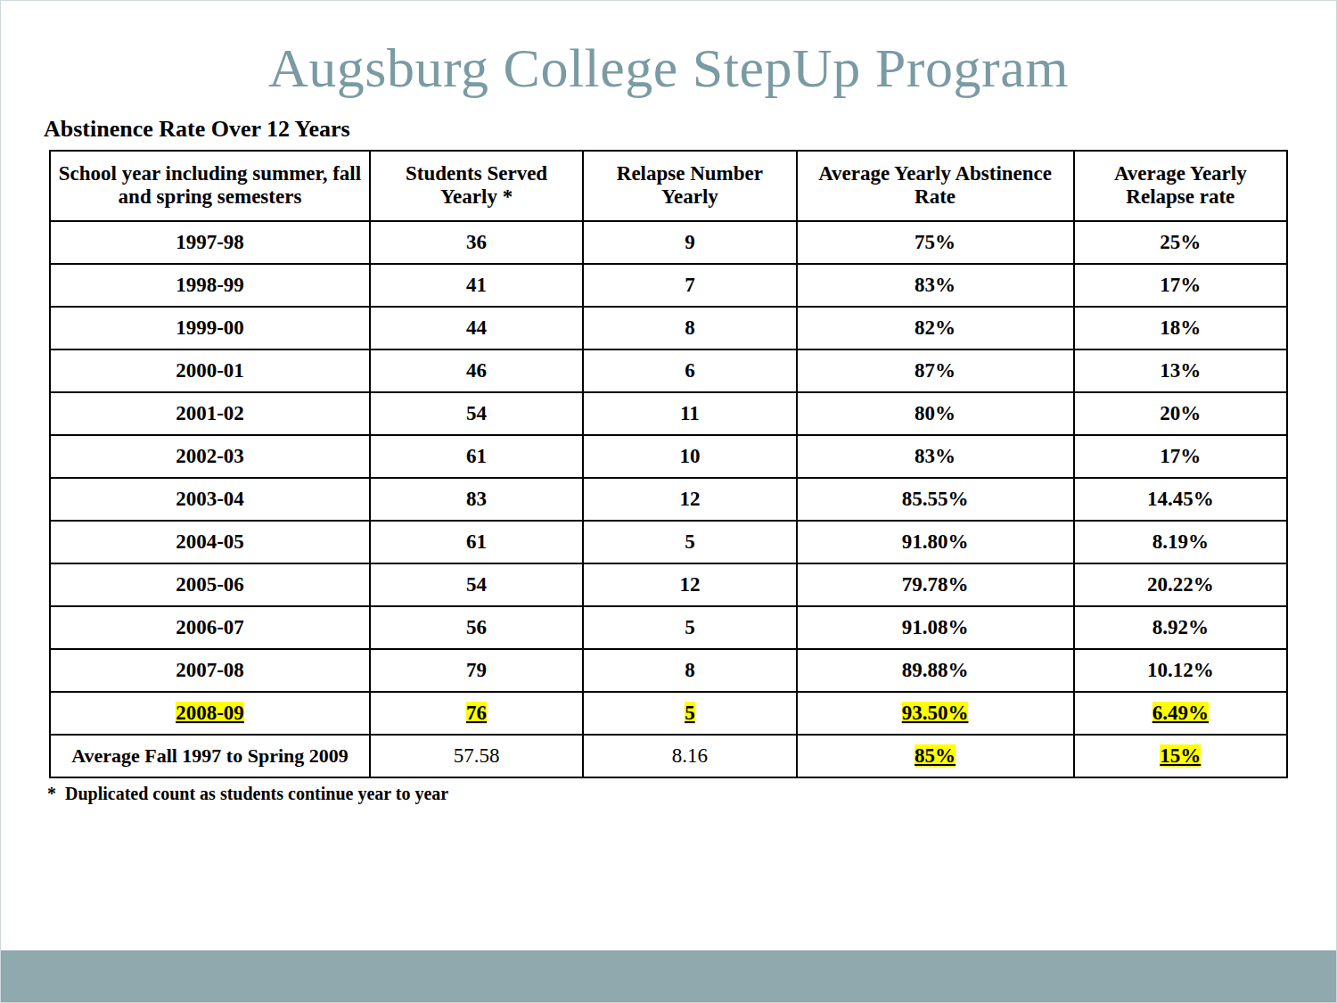Augsburg College StepUp Program
Abstinence Rate Over 12 Years
| School year including summer, fall and spring semesters | Students Served Yearly * | Relapse Number Yearly | Average Yearly Abstinence Rate | Average Yearly Relapse rate |
| --- | --- | --- | --- | --- |
| 1997-98 | 36 | 9 | 75% | 25% |
| 1998-99 | 41 | 7 | 83% | 17% |
| 1999-00 | 44 | 8 | 82% | 18% |
| 2000-01 | 46 | 6 | 87% | 13% |
| 2001-02 | 54 | 11 | 80% | 20% |
| 2002-03 | 61 | 10 | 83% | 17% |
| 2003-04 | 83 | 12 | 85.55% | 14.45% |
| 2004-05 | 61 | 5 | 91.80% | 8.19% |
| 2005-06 | 54 | 12 | 79.78% | 20.22% |
| 2006-07 | 56 | 5 | 91.08% | 8.92% |
| 2007-08 | 79 | 8 | 89.88% | 10.12% |
| 2008-09 | 76 | 5 | 93.50% | 6.49% |
| Average Fall 1997 to Spring 2009 | 57.58 | 8.16 | 85% | 15% |
* Duplicated count as students continue year to year